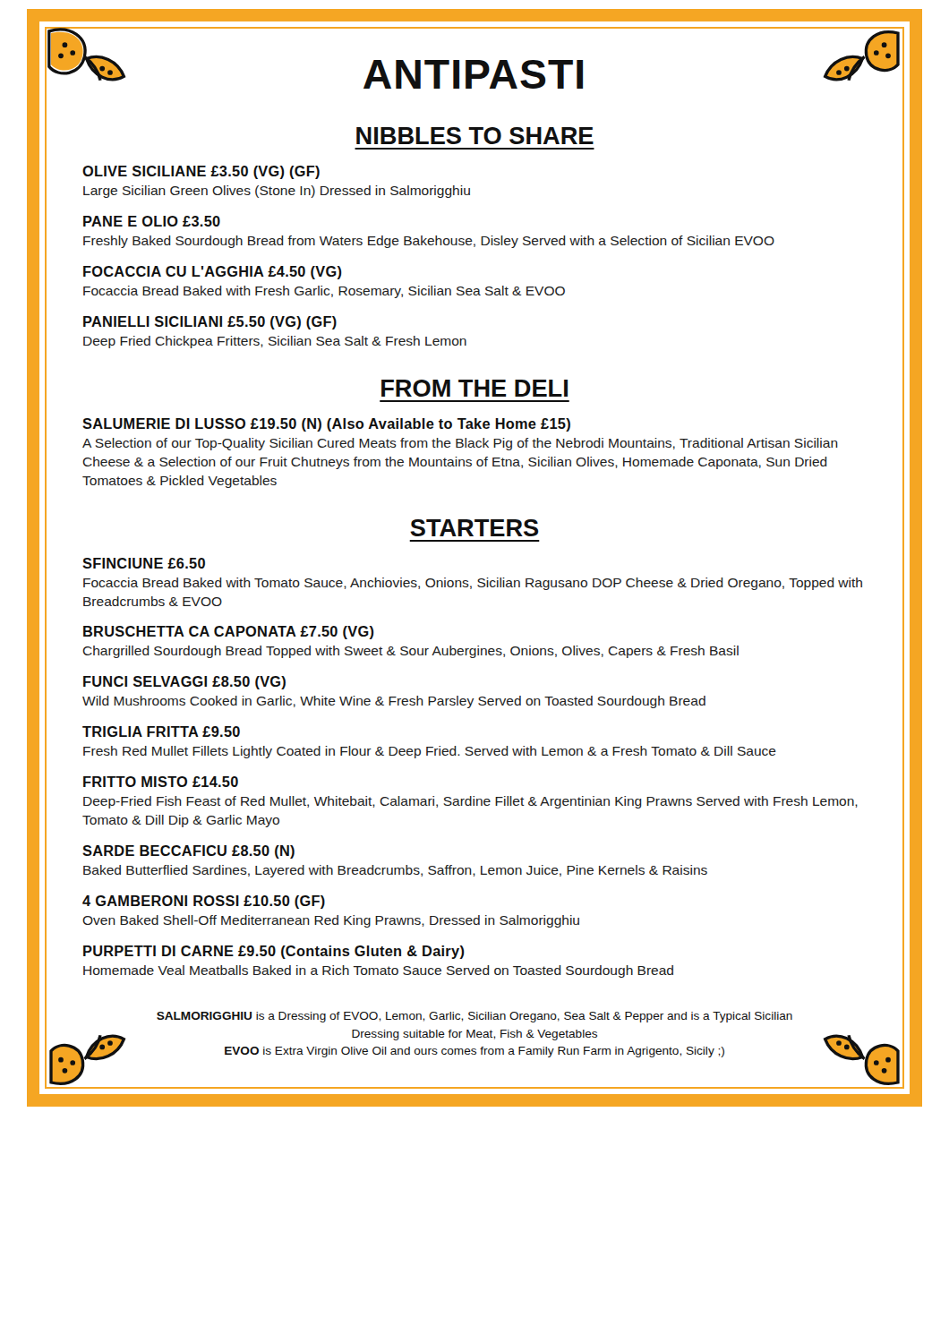ANTIPASTI
NIBBLES TO SHARE
OLIVE SICILIANE £3.50 (VG) (GF)
Large Sicilian Green Olives (Stone In) Dressed in Salmorigghiu
PANE E OLIO £3.50
Freshly Baked Sourdough Bread from Waters Edge Bakehouse, Disley Served with a Selection of Sicilian EVOO
FOCACCIA CU L'AGGHIA £4.50 (VG)
Focaccia Bread Baked with Fresh Garlic, Rosemary, Sicilian Sea Salt & EVOO
PANIELLI SICILIANI £5.50 (VG) (GF)
Deep Fried Chickpea Fritters, Sicilian Sea Salt & Fresh Lemon
FROM THE DELI
SALUMERIE DI LUSSO £19.50 (N) (Also Available to Take Home £15)
A Selection of our Top-Quality Sicilian Cured Meats from the Black Pig of the Nebrodi Mountains, Traditional Artisan Sicilian Cheese & a Selection of our Fruit Chutneys from the Mountains of Etna, Sicilian Olives, Homemade Caponata, Sun Dried Tomatoes & Pickled Vegetables
STARTERS
SFINCIUNE £6.50
Focaccia Bread Baked with Tomato Sauce, Anchiovies, Onions, Sicilian Ragusano DOP Cheese & Dried Oregano, Topped with Breadcrumbs & EVOO
BRUSCHETTA CA CAPONATA £7.50 (VG)
Chargrilled Sourdough Bread Topped with Sweet & Sour Aubergines, Onions, Olives, Capers & Fresh Basil
FUNCI SELVAGGI £8.50 (VG)
Wild Mushrooms Cooked in Garlic, White Wine & Fresh Parsley Served on Toasted Sourdough Bread
TRIGLIA FRITTA £9.50
Fresh Red Mullet Fillets Lightly Coated in Flour & Deep Fried. Served with Lemon & a Fresh Tomato & Dill Sauce
FRITTO MISTO £14.50
Deep-Fried Fish Feast of Red Mullet, Whitebait, Calamari, Sardine Fillet & Argentinian King Prawns Served with Fresh Lemon, Tomato & Dill Dip & Garlic Mayo
SARDE BECCAFICU £8.50 (N)
Baked Butterflied Sardines, Layered with Breadcrumbs, Saffron, Lemon Juice, Pine Kernels & Raisins
4 GAMBERONI ROSSI £10.50 (GF)
Oven Baked Shell-Off Mediterranean Red King Prawns, Dressed in Salmorigghiu
PURPETTI DI CARNE £9.50 (Contains Gluten & Dairy)
Homemade Veal Meatballs Baked in a Rich Tomato Sauce Served on Toasted Sourdough Bread
SALMORIGGHIU is a Dressing of EVOO, Lemon, Garlic, Sicilian Oregano, Sea Salt & Pepper and is a Typical Sicilian Dressing suitable for Meat, Fish & Vegetables
EVOO is Extra Virgin Olive Oil and ours comes from a Family Run Farm in Agrigento, Sicily ;)